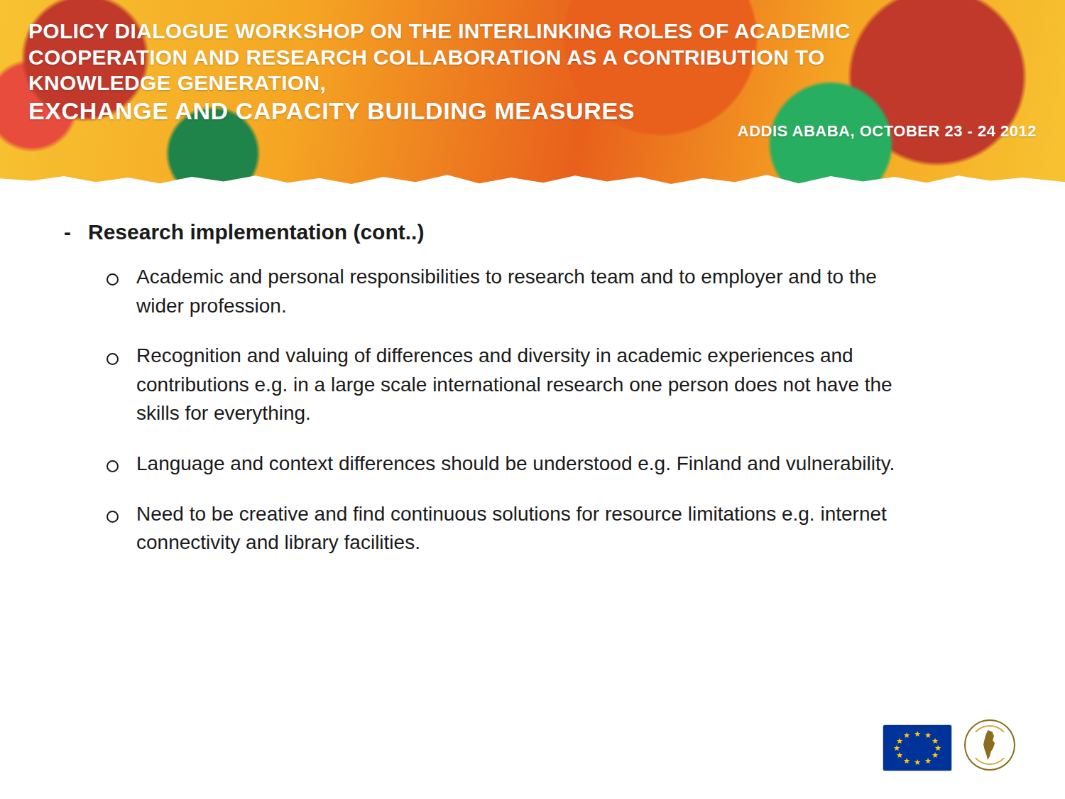Policy dialogue workshop on the interlinking roles of academic cooperation and research collaboration as a contribution to knowledge generation, exchange and capacity building measures
Addis Ababa, October 23 - 24 2012
Research implementation (cont..)
Academic and personal responsibilities to research team and to employer and to the wider profession.
Recognition and valuing of differences and diversity in academic experiences and contributions e.g. in a large scale international research one person does not have the skills for everything.
Language and context differences should be understood e.g. Finland and vulnerability.
Need to be creative and find continuous solutions for resource limitations e.g. internet connectivity and library facilities.
★ ★ ★ ★ ★ ★ ★ ★ ★ ★ ★ ★